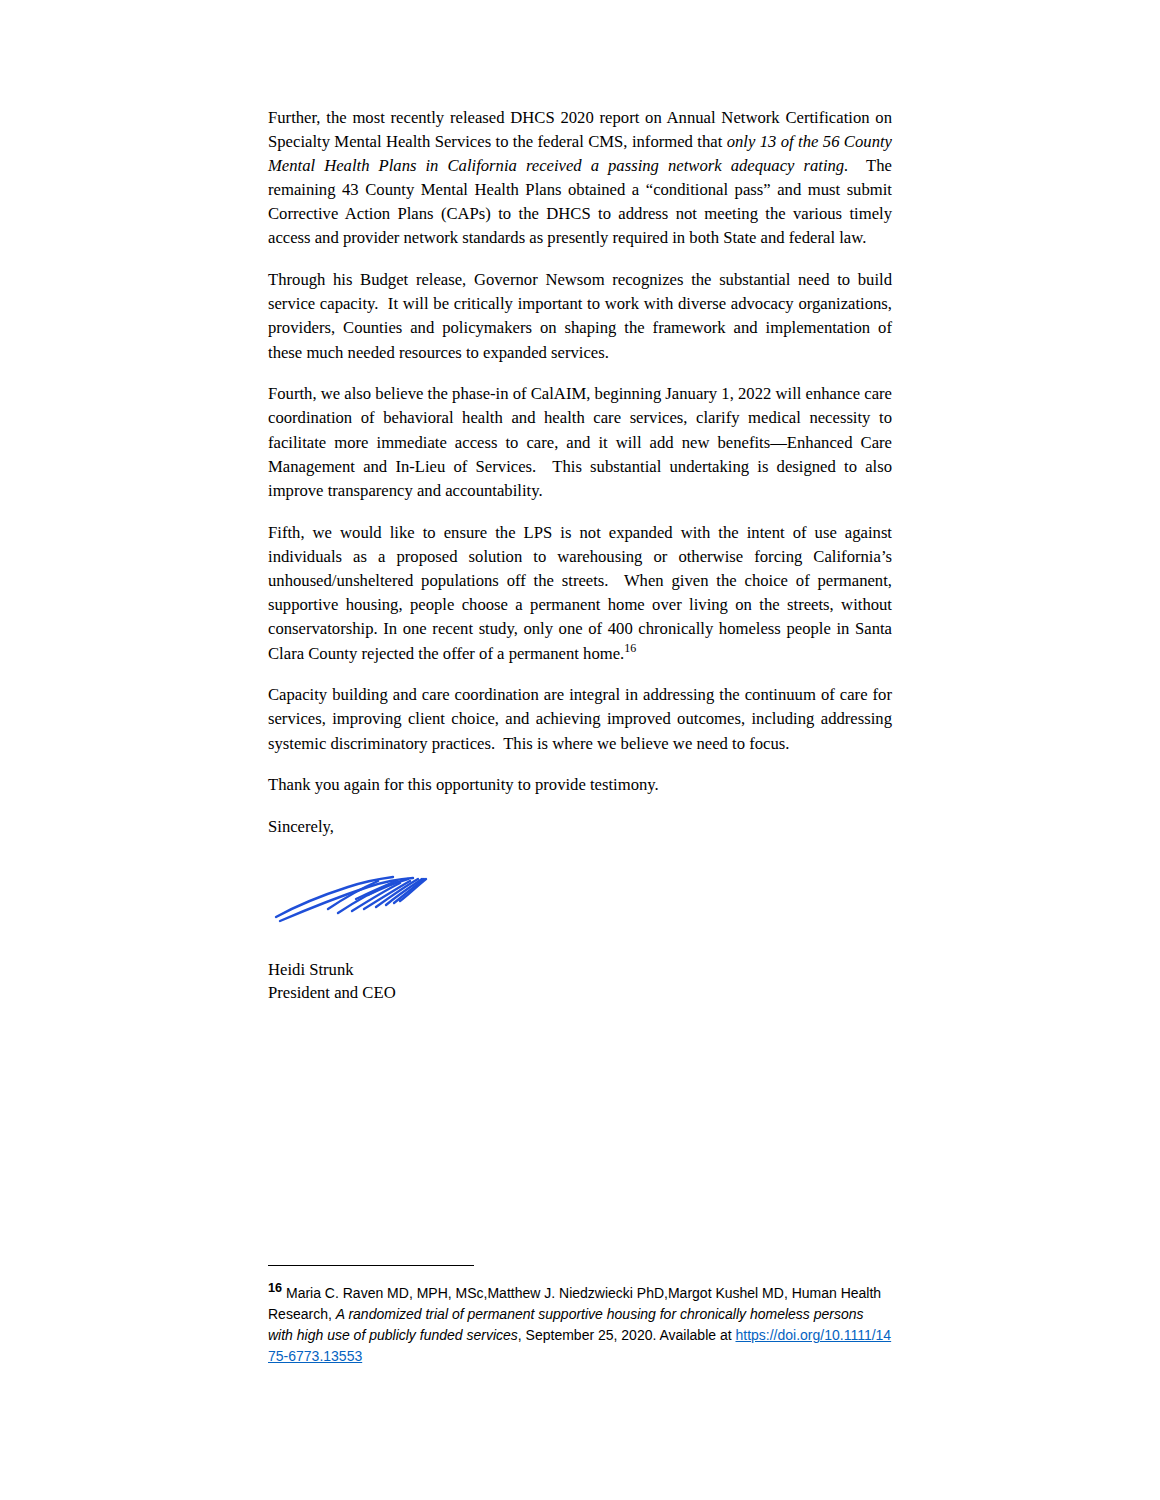Further, the most recently released DHCS 2020 report on Annual Network Certification on Specialty Mental Health Services to the federal CMS, informed that only 13 of the 56 County Mental Health Plans in California received a passing network adequacy rating. The remaining 43 County Mental Health Plans obtained a “conditional pass” and must submit Corrective Action Plans (CAPs) to the DHCS to address not meeting the various timely access and provider network standards as presently required in both State and federal law.
Through his Budget release, Governor Newsom recognizes the substantial need to build service capacity. It will be critically important to work with diverse advocacy organizations, providers, Counties and policymakers on shaping the framework and implementation of these much needed resources to expanded services.
Fourth, we also believe the phase-in of CalAIM, beginning January 1, 2022 will enhance care coordination of behavioral health and health care services, clarify medical necessity to facilitate more immediate access to care, and it will add new benefits—Enhanced Care Management and In-Lieu of Services. This substantial undertaking is designed to also improve transparency and accountability.
Fifth, we would like to ensure the LPS is not expanded with the intent of use against individuals as a proposed solution to warehousing or otherwise forcing California’s unhoused/unsheltered populations off the streets. When given the choice of permanent, supportive housing, people choose a permanent home over living on the streets, without conservatorship. In one recent study, only one of 400 chronically homeless people in Santa Clara County rejected the offer of a permanent home.16
Capacity building and care coordination are integral in addressing the continuum of care for services, improving client choice, and achieving improved outcomes, including addressing systemic discriminatory practices. This is where we believe we need to focus.
Thank you again for this opportunity to provide testimony.
Sincerely,
Heidi Strunk
President and CEO
16 Maria C. Raven MD, MPH, MSc,Matthew J. Niedzwiecki PhD,Margot Kushel MD, Human Health Research, A randomized trial of permanent supportive housing for chronically homeless persons with high use of publicly funded services, September 25, 2020. Available at https://doi.org/10.1111/1475-6773.13553